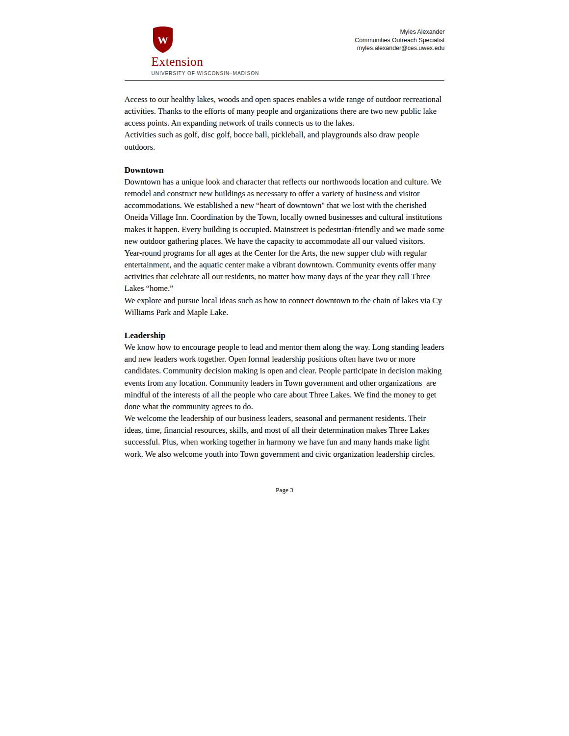W
Extension
University of Wisconsin–Madison
Myles Alexander
Communities Outreach Specialist
myles.alexander@ces.uwex.edu
Access to our healthy lakes, woods and open spaces enables a wide range of outdoor recreational activities. Thanks to the efforts of many people and organizations there are two new public lake access points. An expanding network of trails connects us to the lakes.
Activities such as golf, disc golf, bocce ball, pickleball, and playgrounds also draw people outdoors.
Downtown
Downtown has a unique look and character that reflects our northwoods location and culture. We remodel and construct new buildings as necessary to offer a variety of business and visitor accommodations. We established a new “heart of downtown" that we lost with the cherished Oneida Village Inn. Coordination by the Town, locally owned businesses and cultural institutions makes it happen. Every building is occupied. Mainstreet is pedestrian-friendly and we made some new outdoor gathering places. We have the capacity to accommodate all our valued visitors.
Year-round programs for all ages at the Center for the Arts, the new supper club with regular entertainment, and the aquatic center make a vibrant downtown. Community events offer many activities that celebrate all our residents, no matter how many days of the year they call Three Lakes “home.”
We explore and pursue local ideas such as how to connect downtown to the chain of lakes via Cy Williams Park and Maple Lake.
Leadership
We know how to encourage people to lead and mentor them along the way. Long standing leaders and new leaders work together. Open formal leadership positions often have two or more candidates. Community decision making is open and clear. People participate in decision making events from any location. Community leaders in Town government and other organizations are mindful of the interests of all the people who care about Three Lakes. We find the money to get done what the community agrees to do.
We welcome the leadership of our business leaders, seasonal and permanent residents. Their ideas, time, financial resources, skills, and most of all their determination makes Three Lakes successful. Plus, when working together in harmony we have fun and many hands make light work. We also welcome youth into Town government and civic organization leadership circles.
Page 3